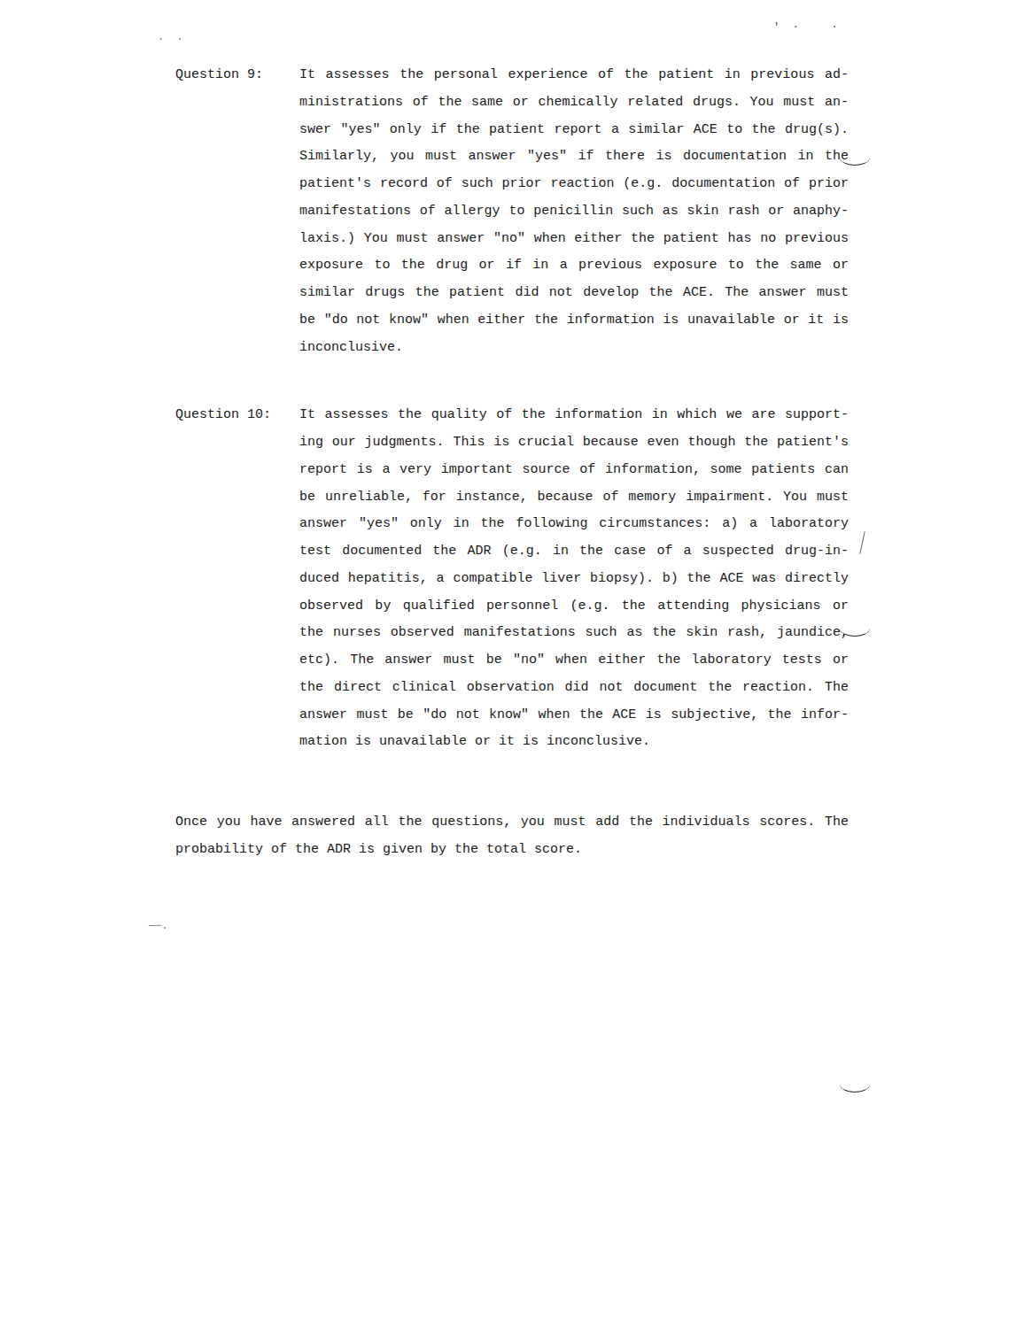'∙ ∙
. .
Question 9:
It assesses the personal experience of the patient in previous administrations of the same or chemically related drugs. You must answer "yes" only if the patient report a similar ACE to the drug(s). Similarly, you must answer "yes" if there is documentation in the patient's record of such prior reaction (e.g. documentation of prior manifestations of allergy to penicillin such as skin rash or anaphylaxis.) You must answer "no" when either the patient has no previous exposure to the drug or if in a previous exposure to the same or similar drugs the patient did not develop the ACE. The answer must be "do not know" when either the information is unavailable or it is inconclusive.
Question 10:
It assesses the quality of the information in which we are supporting our judgments. This is crucial because even though the patient's report is a very important source of information, some patients can be unreliable, for instance, because of memory impairment. You must answer "yes" only in the following circumstances: a) a laboratory test documented the ADR (e.g. in the case of a suspected drug-induced hepatitis, a compatible liver biopsy). b) the ACE was directly observed by qualified personnel (e.g. the attending physicians or the nurses observed manifestations such as the skin rash, jaundice, etc). The answer must be "no" when either the laboratory tests or the direct clinical observation did not document the reaction. The answer must be "do not know" when the ACE is subjective, the information is unavailable or it is inconclusive.
Once you have answered all the questions, you must add the individuals scores. The probability of the ADR is given by the total score.
—−.